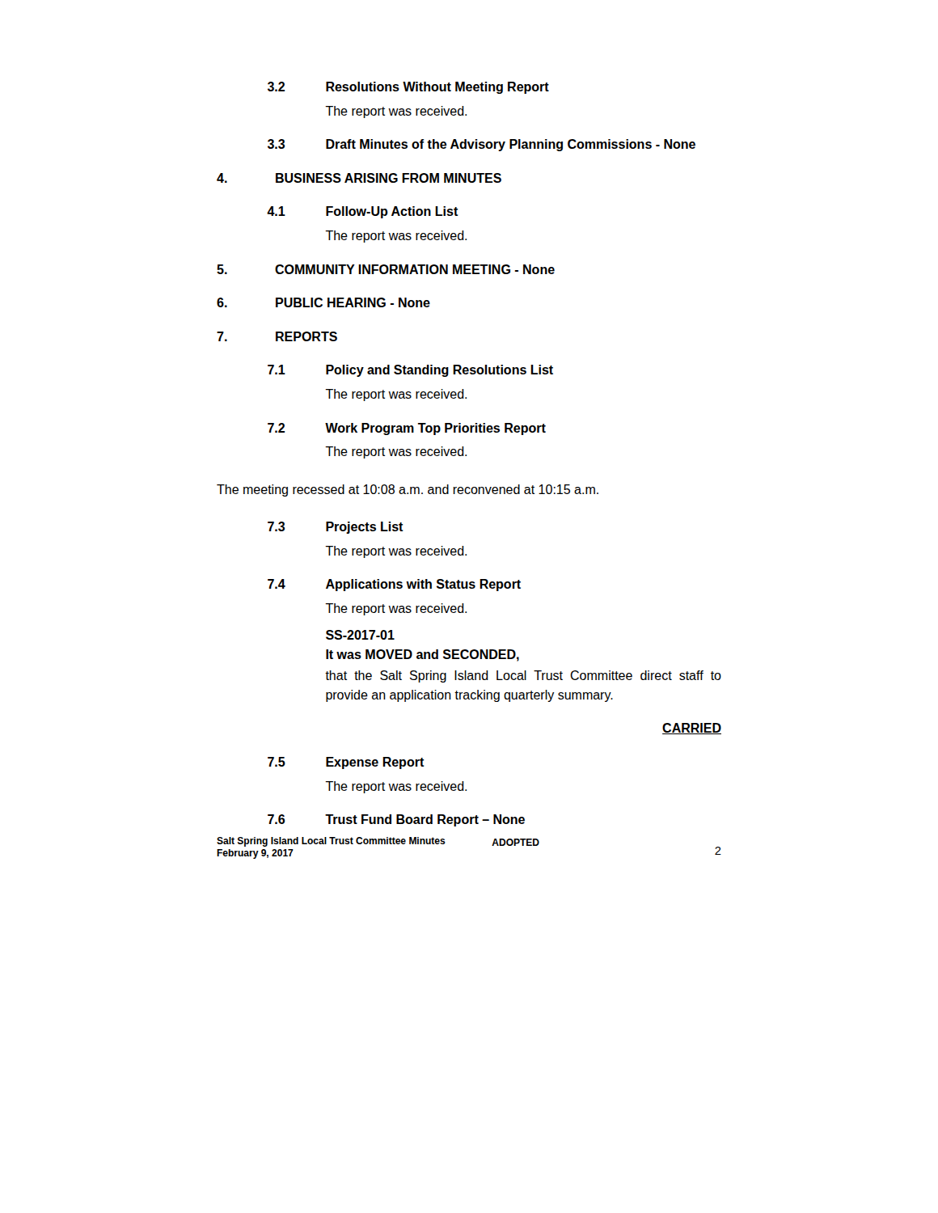3.2 Resolutions Without Meeting Report
The report was received.
3.3 Draft Minutes of the Advisory Planning Commissions - None
4. BUSINESS ARISING FROM MINUTES
4.1 Follow-Up Action List
The report was received.
5. COMMUNITY INFORMATION MEETING - None
6. PUBLIC HEARING - None
7. REPORTS
7.1 Policy and Standing Resolutions List
The report was received.
7.2 Work Program Top Priorities Report
The report was received.
The meeting recessed at 10:08 a.m. and reconvened at 10:15 a.m.
7.3 Projects List
The report was received.
7.4 Applications with Status Report
The report was received.
SS-2017-01
It was MOVED and SECONDED,
that the Salt Spring Island Local Trust Committee direct staff to provide an application tracking quarterly summary.
CARRIED
7.5 Expense Report
The report was received.
7.6 Trust Fund Board Report – None
Salt Spring Island Local Trust Committee Minutes
February 9, 2017
ADOPTED
2